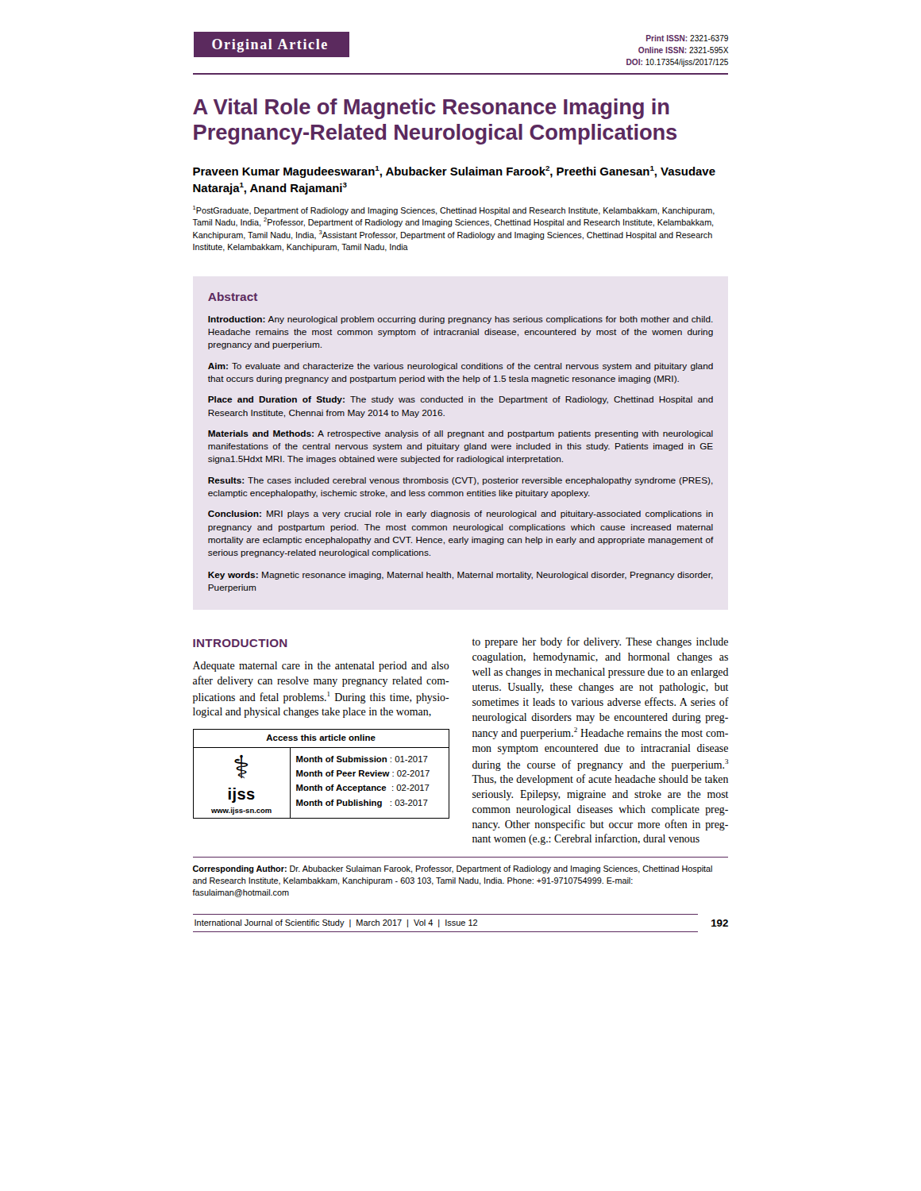Original Article
Print ISSN: 2321-6379
Online ISSN: 2321-595X
DOI: 10.17354/ijss/2017/125
A Vital Role of Magnetic Resonance Imaging in Pregnancy-Related Neurological Complications
Praveen Kumar Magudeeswaran1, Abubacker Sulaiman Farook2, Preethi Ganesan1, Vasudave Nataraja1, Anand Rajamani3
1PostGraduate, Department of Radiology and Imaging Sciences, Chettinad Hospital and Research Institute, Kelambakkam, Kanchipuram, Tamil Nadu, India, 2Professor, Department of Radiology and Imaging Sciences, Chettinad Hospital and Research Institute, Kelambakkam, Kanchipuram, Tamil Nadu, India, 3Assistant Professor, Department of Radiology and Imaging Sciences, Chettinad Hospital and Research Institute, Kelambakkam, Kanchipuram, Tamil Nadu, India
Abstract
Introduction: Any neurological problem occurring during pregnancy has serious complications for both mother and child. Headache remains the most common symptom of intracranial disease, encountered by most of the women during pregnancy and puerperium.
Aim: To evaluate and characterize the various neurological conditions of the central nervous system and pituitary gland that occurs during pregnancy and postpartum period with the help of 1.5 tesla magnetic resonance imaging (MRI).
Place and Duration of Study: The study was conducted in the Department of Radiology, Chettinad Hospital and Research Institute, Chennai from May 2014 to May 2016.
Materials and Methods: A retrospective analysis of all pregnant and postpartum patients presenting with neurological manifestations of the central nervous system and pituitary gland were included in this study. Patients imaged in GE signa1.5Hdxt MRI. The images obtained were subjected for radiological interpretation.
Results: The cases included cerebral venous thrombosis (CVT), posterior reversible encephalopathy syndrome (PRES), eclamptic encephalopathy, ischemic stroke, and less common entities like pituitary apoplexy.
Conclusion: MRI plays a very crucial role in early diagnosis of neurological and pituitary-associated complications in pregnancy and postpartum period. The most common neurological complications which cause increased maternal mortality are eclamptic encephalopathy and CVT. Hence, early imaging can help in early and appropriate management of serious pregnancy-related neurological complications.
Key words: Magnetic resonance imaging, Maternal health, Maternal mortality, Neurological disorder, Pregnancy disorder, Puerperium
INTRODUCTION
Adequate maternal care in the antenatal period and also after delivery can resolve many pregnancy related complications and fetal problems.1 During this time, physiological and physical changes take place in the woman,
Access this article online
⚕ ijss www.ijss-sn.com
Month of Submission : 01-2017
Month of Peer Review : 02-2017
Month of Acceptance : 02-2017
Month of Publishing : 03-2017
to prepare her body for delivery. These changes include coagulation, hemodynamic, and hormonal changes as well as changes in mechanical pressure due to an enlarged uterus. Usually, these changes are not pathologic, but sometimes it leads to various adverse effects. A series of neurological disorders may be encountered during pregnancy and puerperium.2 Headache remains the most common symptom encountered due to intracranial disease during the course of pregnancy and the puerperium.3 Thus, the development of acute headache should be taken seriously. Epilepsy, migraine and stroke are the most common neurological diseases which complicate pregnancy. Other nonspecific but occur more often in pregnant women (e.g.: Cerebral infarction, dural venous
Corresponding Author: Dr. Abubacker Sulaiman Farook, Professor, Department of Radiology and Imaging Sciences, Chettinad Hospital and Research Institute, Kelambakkam, Kanchipuram - 603 103, Tamil Nadu, India. Phone: +91-9710754999. E-mail: fasulaiman@hotmail.com
International Journal of Scientific Study | March 2017 | Vol 4 | Issue 12
192